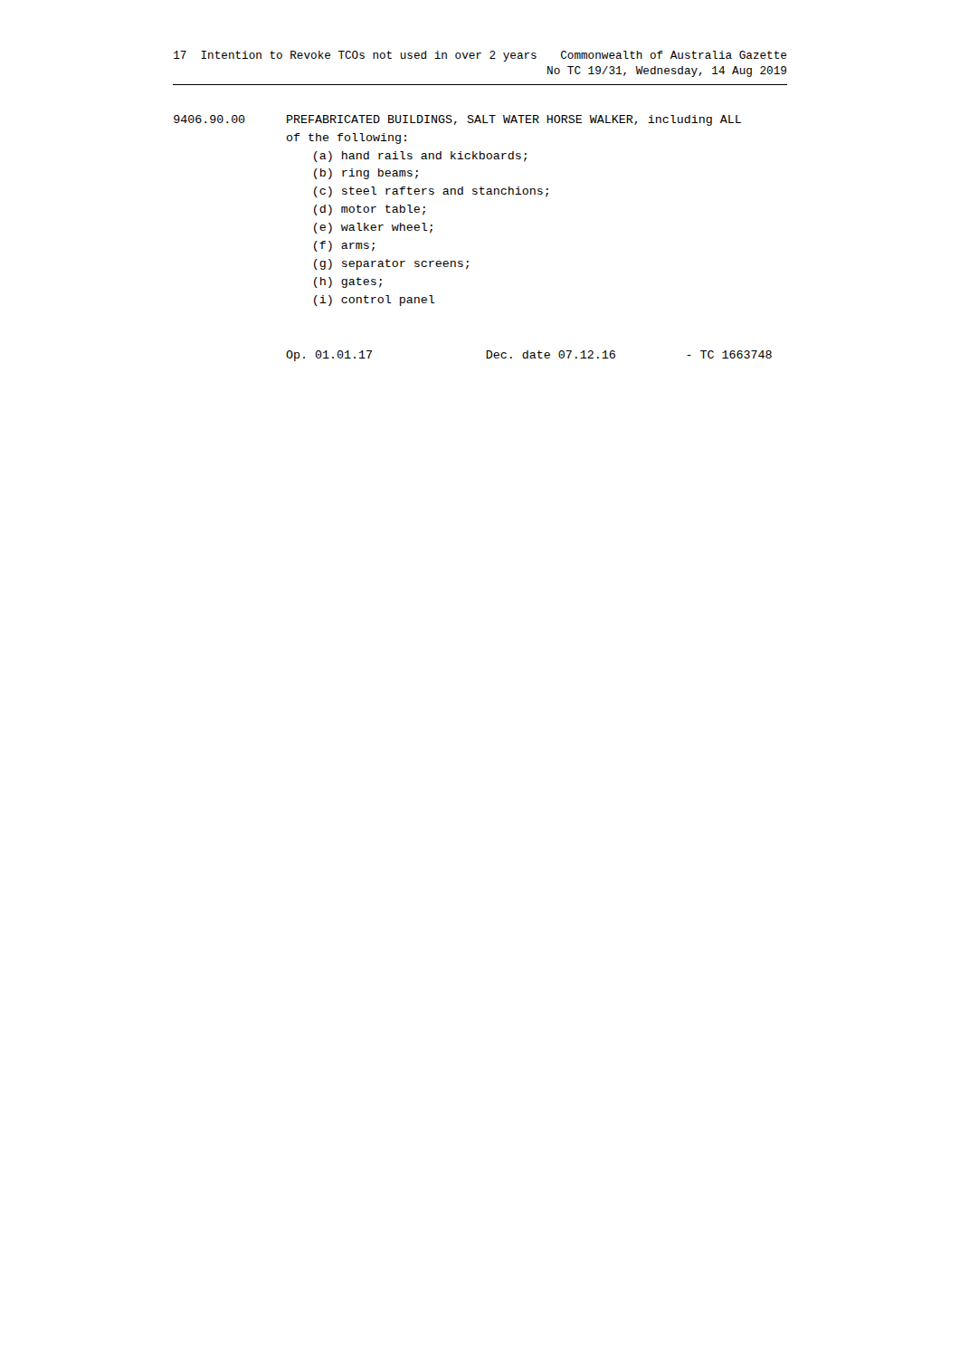17 Intention to Revoke TCOs not used in over 2 years
Commonwealth of Australia Gazette
No TC 19/31, Wednesday, 14 Aug 2019
9406.90.00
PREFABRICATED BUILDINGS, SALT WATER HORSE WALKER, including ALL
of the following:
(a) hand rails and kickboards;
(b) ring beams;
(c) steel rafters and stanchions;
(d) motor table;
(e) walker wheel;
(f) arms;
(g) separator screens;
(h) gates;
(i) control panel
Op. 01.01.17
Dec. date 07.12.16
- TC 1663748